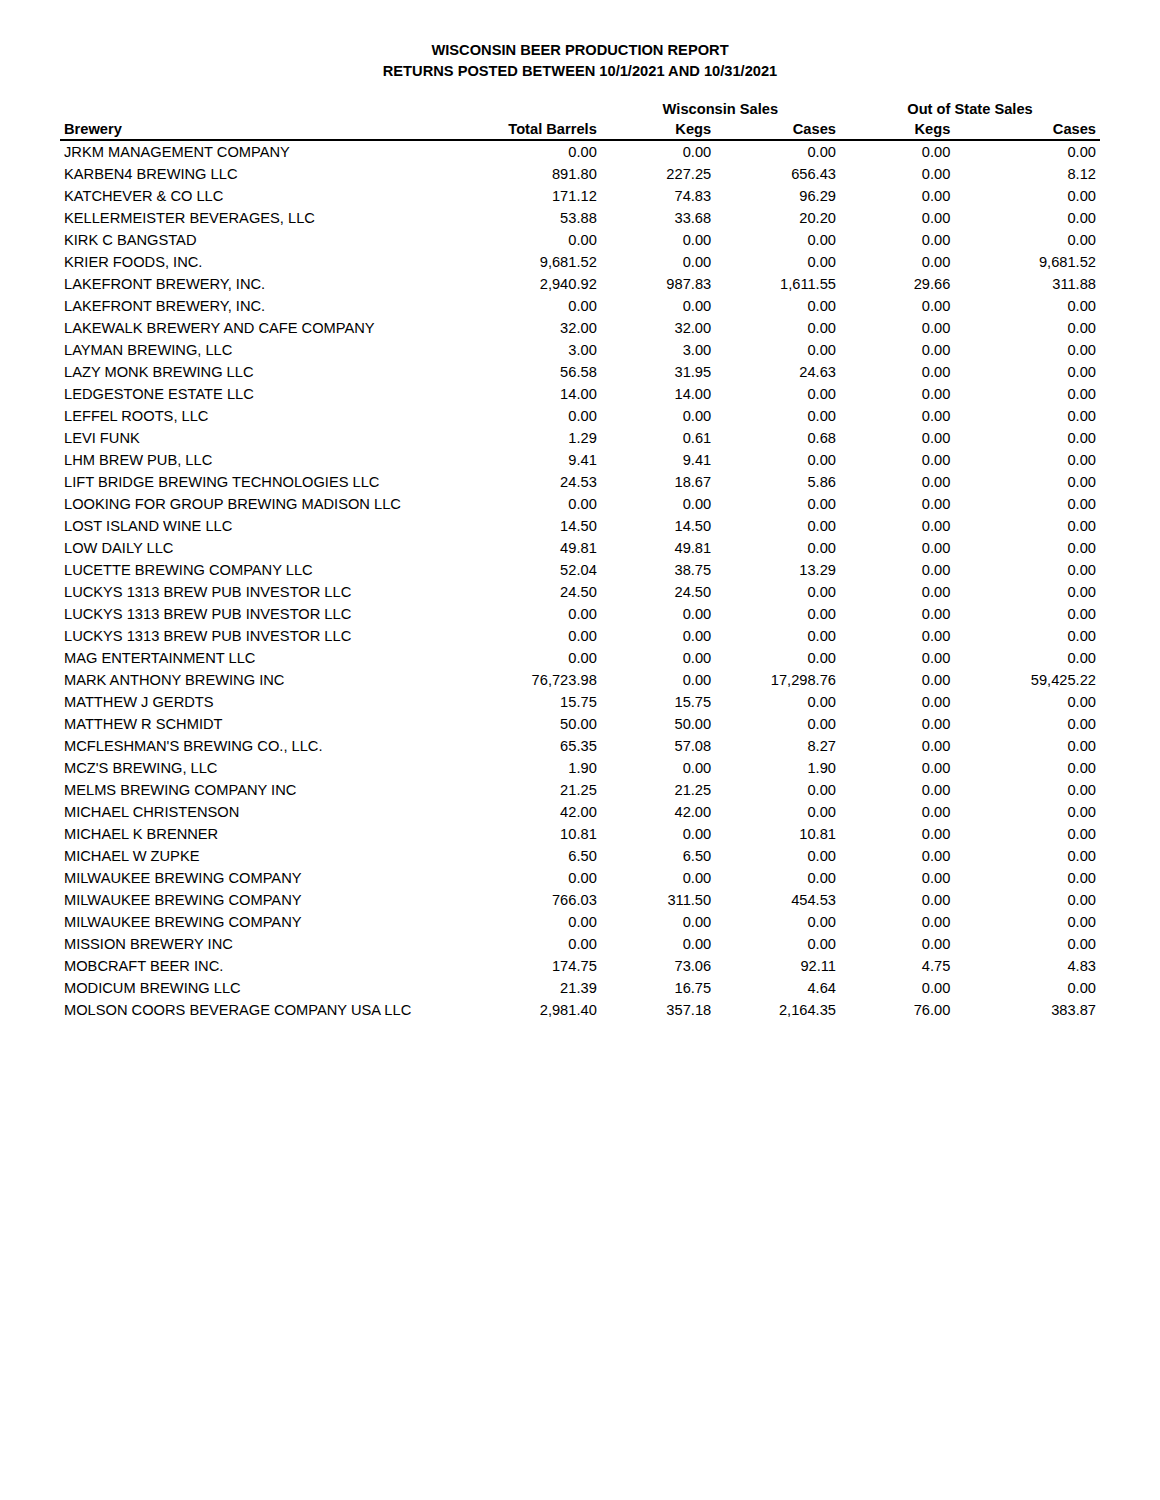WISCONSIN BEER PRODUCTION REPORT
RETURNS POSTED BETWEEN 10/1/2021 AND 10/31/2021
| | | Wisconsin Sales | Out of State Sales |
| --- | --- | --- | --- |
| Brewery | Total Barrels | Kegs | Cases | Kegs | Cases |
| JRKM MANAGEMENT COMPANY | 0.00 | 0.00 | 0.00 | 0.00 | 0.00 |
| KARBEN4 BREWING LLC | 891.80 | 227.25 | 656.43 | 0.00 | 8.12 |
| KATCHEVER & CO LLC | 171.12 | 74.83 | 96.29 | 0.00 | 0.00 |
| KELLERMEISTER BEVERAGES, LLC | 53.88 | 33.68 | 20.20 | 0.00 | 0.00 |
| KIRK C BANGSTAD | 0.00 | 0.00 | 0.00 | 0.00 | 0.00 |
| KRIER FOODS, INC. | 9,681.52 | 0.00 | 0.00 | 0.00 | 9,681.52 |
| LAKEFRONT BREWERY, INC. | 2,940.92 | 987.83 | 1,611.55 | 29.66 | 311.88 |
| LAKEFRONT BREWERY, INC. | 0.00 | 0.00 | 0.00 | 0.00 | 0.00 |
| LAKEWALK BREWERY AND CAFE COMPANY | 32.00 | 32.00 | 0.00 | 0.00 | 0.00 |
| LAYMAN BREWING, LLC | 3.00 | 3.00 | 0.00 | 0.00 | 0.00 |
| LAZY MONK BREWING LLC | 56.58 | 31.95 | 24.63 | 0.00 | 0.00 |
| LEDGESTONE ESTATE LLC | 14.00 | 14.00 | 0.00 | 0.00 | 0.00 |
| LEFFEL ROOTS, LLC | 0.00 | 0.00 | 0.00 | 0.00 | 0.00 |
| LEVI FUNK | 1.29 | 0.61 | 0.68 | 0.00 | 0.00 |
| LHM BREW PUB, LLC | 9.41 | 9.41 | 0.00 | 0.00 | 0.00 |
| LIFT BRIDGE BREWING TECHNOLOGIES LLC | 24.53 | 18.67 | 5.86 | 0.00 | 0.00 |
| LOOKING FOR GROUP BREWING MADISON LLC | 0.00 | 0.00 | 0.00 | 0.00 | 0.00 |
| LOST ISLAND WINE LLC | 14.50 | 14.50 | 0.00 | 0.00 | 0.00 |
| LOW DAILY LLC | 49.81 | 49.81 | 0.00 | 0.00 | 0.00 |
| LUCETTE BREWING COMPANY LLC | 52.04 | 38.75 | 13.29 | 0.00 | 0.00 |
| LUCKYS 1313 BREW PUB INVESTOR LLC | 24.50 | 24.50 | 0.00 | 0.00 | 0.00 |
| LUCKYS 1313 BREW PUB INVESTOR LLC | 0.00 | 0.00 | 0.00 | 0.00 | 0.00 |
| LUCKYS 1313 BREW PUB INVESTOR LLC | 0.00 | 0.00 | 0.00 | 0.00 | 0.00 |
| MAG ENTERTAINMENT LLC | 0.00 | 0.00 | 0.00 | 0.00 | 0.00 |
| MARK ANTHONY BREWING INC | 76,723.98 | 0.00 | 17,298.76 | 0.00 | 59,425.22 |
| MATTHEW J GERDTS | 15.75 | 15.75 | 0.00 | 0.00 | 0.00 |
| MATTHEW R SCHMIDT | 50.00 | 50.00 | 0.00 | 0.00 | 0.00 |
| MCFLESHMAN'S BREWING CO., LLC. | 65.35 | 57.08 | 8.27 | 0.00 | 0.00 |
| MCZ'S BREWING, LLC | 1.90 | 0.00 | 1.90 | 0.00 | 0.00 |
| MELMS BREWING COMPANY INC | 21.25 | 21.25 | 0.00 | 0.00 | 0.00 |
| MICHAEL CHRISTENSON | 42.00 | 42.00 | 0.00 | 0.00 | 0.00 |
| MICHAEL K BRENNER | 10.81 | 0.00 | 10.81 | 0.00 | 0.00 |
| MICHAEL W ZUPKE | 6.50 | 6.50 | 0.00 | 0.00 | 0.00 |
| MILWAUKEE BREWING COMPANY | 0.00 | 0.00 | 0.00 | 0.00 | 0.00 |
| MILWAUKEE BREWING COMPANY | 766.03 | 311.50 | 454.53 | 0.00 | 0.00 |
| MILWAUKEE BREWING COMPANY | 0.00 | 0.00 | 0.00 | 0.00 | 0.00 |
| MISSION BREWERY INC | 0.00 | 0.00 | 0.00 | 0.00 | 0.00 |
| MOBCRAFT BEER INC. | 174.75 | 73.06 | 92.11 | 4.75 | 4.83 |
| MODICUM BREWING LLC | 21.39 | 16.75 | 4.64 | 0.00 | 0.00 |
| MOLSON COORS BEVERAGE COMPANY USA LLC | 2,981.40 | 357.18 | 2,164.35 | 76.00 | 383.87 |